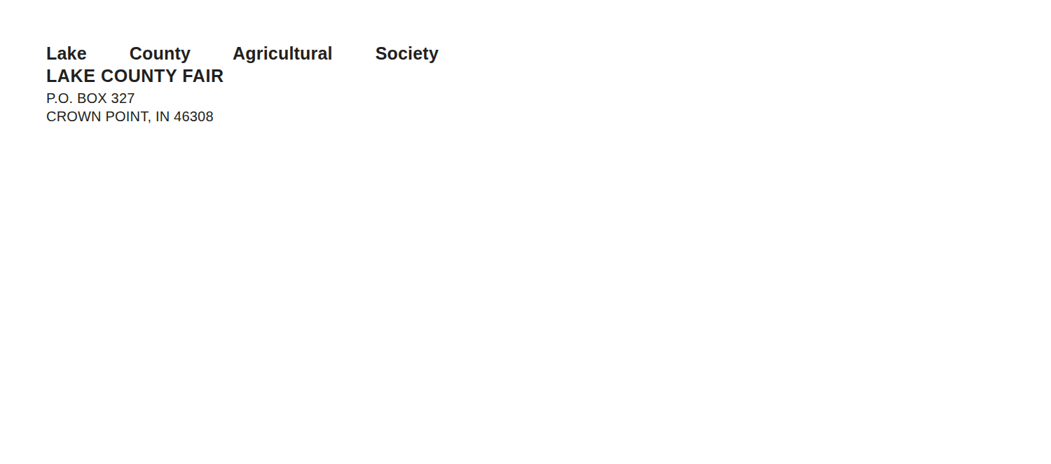Lake County Agricultural Society
LAKE COUNTY FAIR
P.O. BOX 327
CROWN POINT, IN 46308